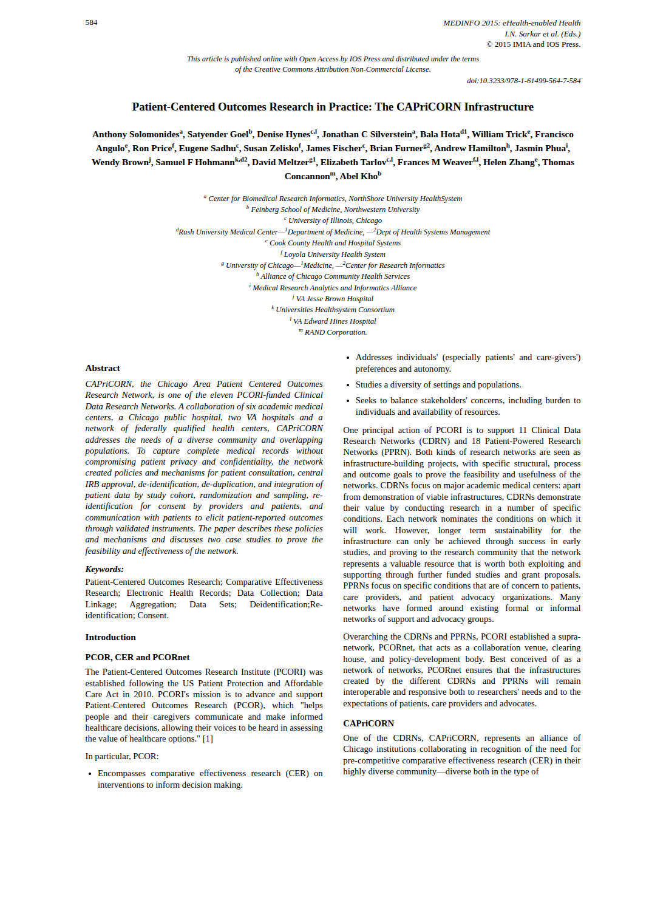584
MEDINFO 2015: eHealth-enabled Health
I.N. Sarkar et al. (Eds.)
© 2015 IMIA and IOS Press.
This article is published online with Open Access by IOS Press and distributed under the terms
of the Creative Commons Attribution Non-Commercial License.
doi:10.3233/978-1-61499-564-7-584
Patient-Centered Outcomes Research in Practice: The CAPriCORN Infrastructure
Anthony Solomonidesa, Satyender Goelb, Denise Hynesc,l, Jonathan C Silversteina, Bala Hotad1, William Tricke, Francisco Anguloe, Ron Pricef, Eugene Sadhuc, Susan Zeliskof, James Fischerc, Brian Furnerg2, Andrew Hamiltonh, Jasmin Phuai, Wendy Brownj, Samuel F Hohmannk,d2, David Meltzerg1, Elizabeth Tarlovc,l, Frances M Weaverf,l, Helen Zhange, Thomas Concannonm, Abel Khob
a Center for Biomedical Research Informatics, NorthShore University HealthSystem
b Feinberg School of Medicine, Northwestern University
c University of Illinois, Chicago
dRush University Medical Center—1Department of Medicine, —2Dept of Health Systems Management
e Cook County Health and Hospital Systems
f Loyola University Health System
g University of Chicago—1Medicine, —2Center for Research Informatics
h Alliance of Chicago Community Health Services
i Medical Research Analytics and Informatics Alliance
j VA Jesse Brown Hospital
k Universities Healthsystem Consortium
l VA Edward Hines Hospital
m RAND Corporation.
Abstract
CAPriCORN, the Chicago Area Patient Centered Outcomes Research Network, is one of the eleven PCORI-funded Clinical Data Research Networks. A collaboration of six academic medical centers, a Chicago public hospital, two VA hospitals and a network of federally qualified health centers, CAPriCORN addresses the needs of a diverse community and overlapping populations. To capture complete medical records without compromising patient privacy and confidentiality, the network created policies and mechanisms for patient consultation, central IRB approval, de-identification, de-duplication, and integration of patient data by study cohort, randomization and sampling, re-identification for consent by providers and patients, and communication with patients to elicit patient-reported outcomes through validated instruments. The paper describes these policies and mechanisms and discusses two case studies to prove the feasibility and effectiveness of the network.
Keywords:
Patient-Centered Outcomes Research; Comparative Effectiveness Research; Electronic Health Records; Data Collection; Data Linkage; Aggregation; Data Sets; Deidentification;Re-identification; Consent.
Introduction
PCOR, CER and PCORnet
The Patient-Centered Outcomes Research Institute (PCORI) was established following the US Patient Protection and Affordable Care Act in 2010. PCORI's mission is to advance and support Patient-Centered Outcomes Research (PCOR), which "helps people and their caregivers communicate and make informed healthcare decisions, allowing their voices to be heard in assessing the value of healthcare options." [1]
In particular, PCOR:
Encompasses comparative effectiveness research (CER) on interventions to inform decision making.
Addresses individuals' (especially patients' and care-givers') preferences and autonomy.
Studies a diversity of settings and populations.
Seeks to balance stakeholders' concerns, including burden to individuals and availability of resources.
One principal action of PCORI is to support 11 Clinical Data Research Networks (CDRN) and 18 Patient-Powered Research Networks (PPRN). Both kinds of research networks are seen as infrastructure-building projects, with specific structural, process and outcome goals to prove the feasibility and usefulness of the networks. CDRNs focus on major academic medical centers: apart from demonstration of viable infrastructures, CDRNs demonstrate their value by conducting research in a number of specific conditions. Each network nominates the conditions on which it will work. However, longer term sustainability for the infrastructure can only be achieved through success in early studies, and proving to the research community that the network represents a valuable resource that is worth both exploiting and supporting through further funded studies and grant proposals. PPRNs focus on specific conditions that are of concern to patients, care providers, and patient advocacy organizations. Many networks have formed around existing formal or informal networks of support and advocacy groups.
Overarching the CDRNs and PPRNs, PCORI established a supra-network, PCORnet, that acts as a collaboration venue, clearing house, and policy-development body. Best conceived of as a network of networks, PCORnet ensures that the infrastructures created by the different CDRNs and PPRNs will remain interoperable and responsive both to researchers' needs and to the expectations of patients, care providers and advocates.
CAPriCORN
One of the CDRNs, CAPriCORN, represents an alliance of Chicago institutions collaborating in recognition of the need for pre-competitive comparative effectiveness research (CER) in their highly diverse community—diverse both in the type of